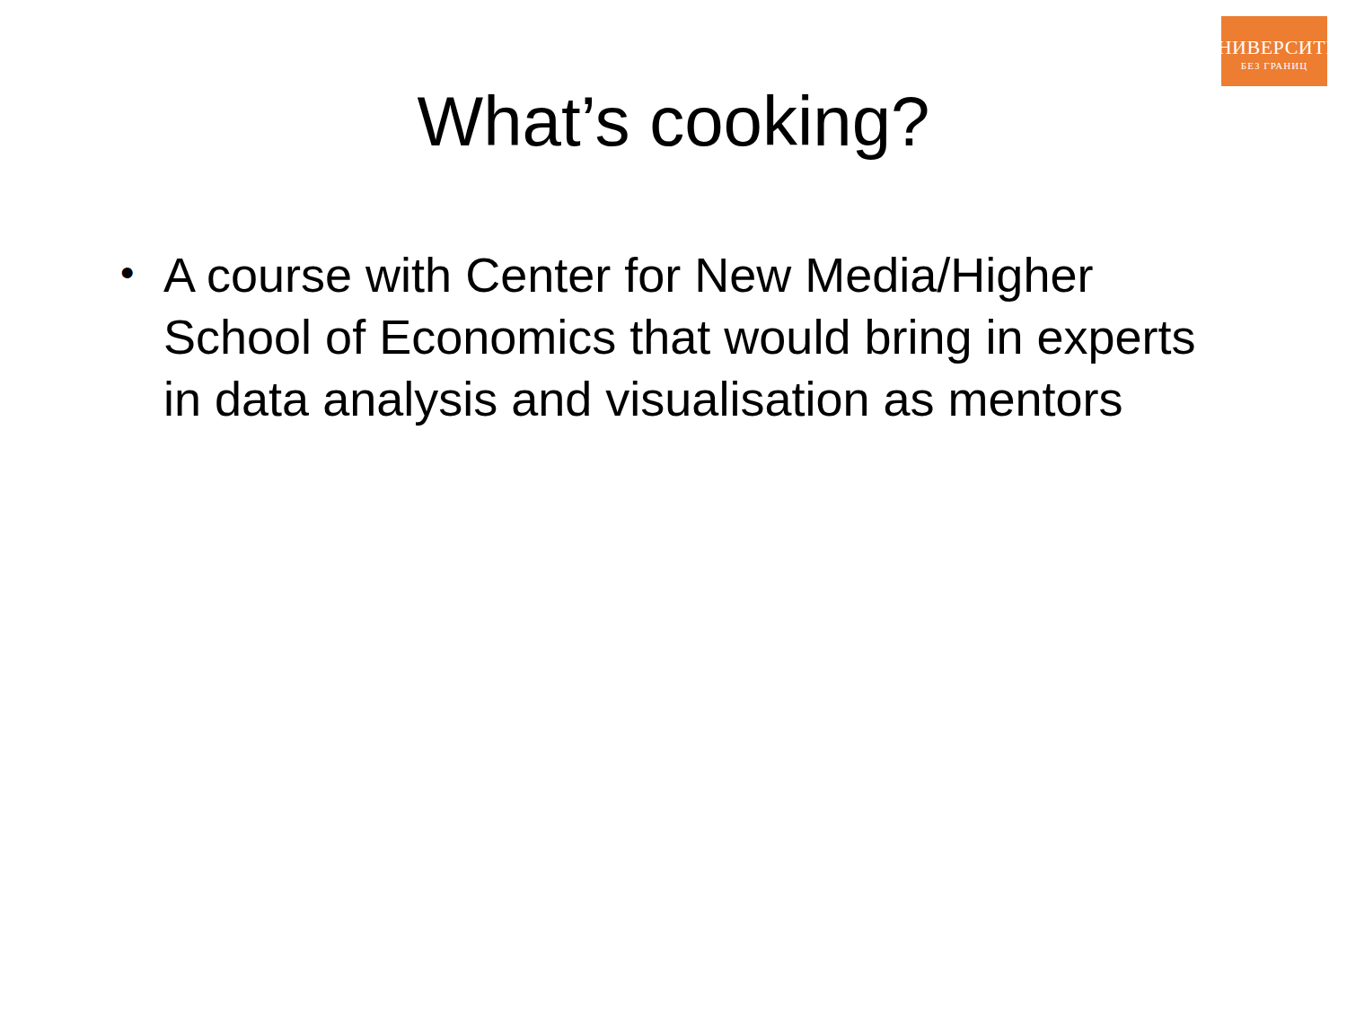УНИВЕРСИТЕТ
БЕЗ ГРАНИЦ
What’s cooking?
A course with Center for New Media/Higher School of Economics that would bring in experts in data analysis and visualisation as mentors